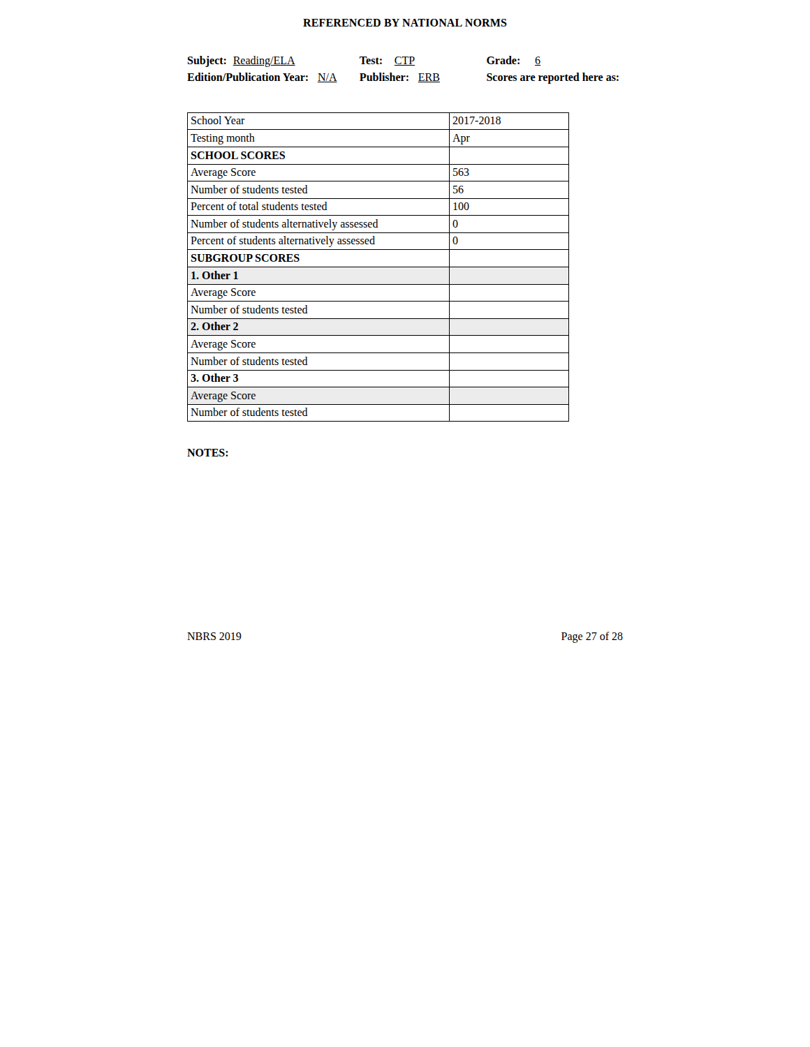REFERENCED BY NATIONAL NORMS
| Subject: Reading/ELA | Test: CTP | Grade: 6 |
| Edition/Publication Year: N/A | Publisher: ERB | Scores are reported here as: |
| School Year | 2017-2018 |
| Testing month | Apr |
| SCHOOL SCORES | |
| Average Score | 563 |
| Number of students tested | 56 |
| Percent of total students tested | 100 |
| Number of students alternatively assessed | 0 |
| Percent of students alternatively assessed | 0 |
| SUBGROUP SCORES | |
| 1. Other 1 | |
| Average Score | |
| Number of students tested | |
| 2. Other 2 | |
| Average Score | |
| Number of students tested | |
| 3. Other 3 | |
| Average Score | |
| Number of students tested | |
NOTES:
NBRS 2019 Page 27 of 28